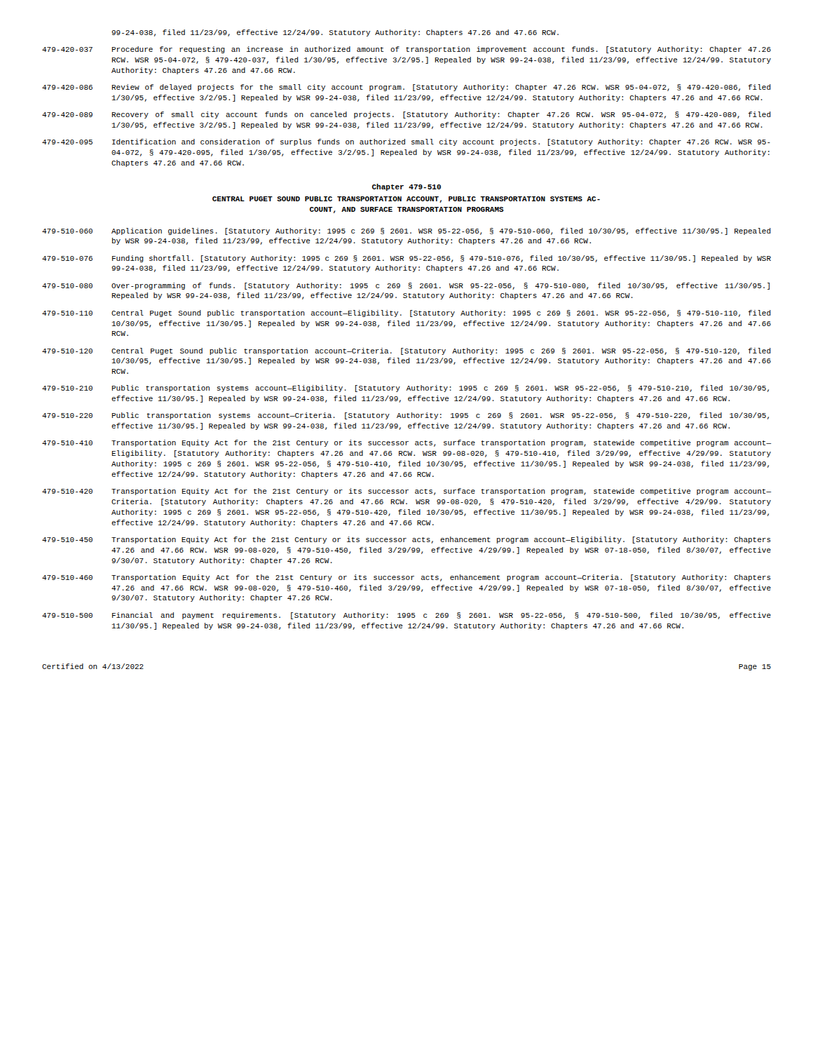99-24-038, filed 11/23/99, effective 12/24/99. Statutory Authority: Chapters 47.26 and 47.66 RCW.
479-420-037
Procedure for requesting an increase in authorized amount of transportation improvement account funds. [Statutory Authority: Chapter 47.26 RCW. WSR 95-04-072, § 479-420-037, filed 1/30/95, effective 3/2/95.] Repealed by WSR 99-24-038, filed 11/23/99, effective 12/24/99. Statutory Authority: Chapters 47.26 and 47.66 RCW.
479-420-086
Review of delayed projects for the small city account program. [Statutory Authority: Chapter 47.26 RCW. WSR 95-04-072, § 479-420-086, filed 1/30/95, effective 3/2/95.] Repealed by WSR 99-24-038, filed 11/23/99, effective 12/24/99. Statutory Authority: Chapters 47.26 and 47.66 RCW.
479-420-089
Recovery of small city account funds on canceled projects. [Statutory Authority: Chapter 47.26 RCW. WSR 95-04-072, § 479-420-089, filed 1/30/95, effective 3/2/95.] Repealed by WSR 99-24-038, filed 11/23/99, effective 12/24/99. Statutory Authority: Chapters 47.26 and 47.66 RCW.
479-420-095
Identification and consideration of surplus funds on authorized small city account projects. [Statutory Authority: Chapter 47.26 RCW. WSR 95-04-072, § 479-420-095, filed 1/30/95, effective 3/2/95.] Repealed by WSR 99-24-038, filed 11/23/99, effective 12/24/99. Statutory Authority: Chapters 47.26 and 47.66 RCW.
Chapter 479-510
CENTRAL PUGET SOUND PUBLIC TRANSPORTATION ACCOUNT, PUBLIC TRANSPORTATION SYSTEMS AC-
COUNT, AND SURFACE TRANSPORTATION PROGRAMS
479-510-060
Application guidelines. [Statutory Authority: 1995 c 269 § 2601. WSR 95-22-056, § 479-510-060, filed 10/30/95, effective 11/30/95.] Repealed by WSR 99-24-038, filed 11/23/99, effective 12/24/99. Statutory Authority: Chapters 47.26 and 47.66 RCW.
479-510-076
Funding shortfall. [Statutory Authority: 1995 c 269 § 2601. WSR 95-22-056, § 479-510-076, filed 10/30/95, effective 11/30/95.] Repealed by WSR 99-24-038, filed 11/23/99, effective 12/24/99. Statutory Authority: Chapters 47.26 and 47.66 RCW.
479-510-080
Over-programming of funds. [Statutory Authority: 1995 c 269 § 2601. WSR 95-22-056, § 479-510-080, filed 10/30/95, effective 11/30/95.] Repealed by WSR 99-24-038, filed 11/23/99, effective 12/24/99. Statutory Authority: Chapters 47.26 and 47.66 RCW.
479-510-110
Central Puget Sound public transportation account—Eligibility. [Statutory Authority: 1995 c 269 § 2601. WSR 95-22-056, § 479-510-110, filed 10/30/95, effective 11/30/95.] Repealed by WSR 99-24-038, filed 11/23/99, effective 12/24/99. Statutory Authority: Chapters 47.26 and 47.66 RCW.
479-510-120
Central Puget Sound public transportation account—Criteria. [Statutory Authority: 1995 c 269 § 2601. WSR 95-22-056, § 479-510-120, filed 10/30/95, effective 11/30/95.] Repealed by WSR 99-24-038, filed 11/23/99, effective 12/24/99. Statutory Authority: Chapters 47.26 and 47.66 RCW.
479-510-210
Public transportation systems account—Eligibility. [Statutory Authority: 1995 c 269 § 2601. WSR 95-22-056, § 479-510-210, filed 10/30/95, effective 11/30/95.] Repealed by WSR 99-24-038, filed 11/23/99, effective 12/24/99. Statutory Authority: Chapters 47.26 and 47.66 RCW.
479-510-220
Public transportation systems account—Criteria. [Statutory Authority: 1995 c 269 § 2601. WSR 95-22-056, § 479-510-220, filed 10/30/95, effective 11/30/95.] Repealed by WSR 99-24-038, filed 11/23/99, effective 12/24/99. Statutory Authority: Chapters 47.26 and 47.66 RCW.
479-510-410
Transportation Equity Act for the 21st Century or its successor acts, surface transportation program, statewide competitive program account—Eligibility. [Statutory Authority: Chapters 47.26 and 47.66 RCW. WSR 99-08-020, § 479-510-410, filed 3/29/99, effective 4/29/99. Statutory Authority: 1995 c 269 § 2601. WSR 95-22-056, § 479-510-410, filed 10/30/95, effective 11/30/95.] Repealed by WSR 99-24-038, filed 11/23/99, effective 12/24/99. Statutory Authority: Chapters 47.26 and 47.66 RCW.
479-510-420
Transportation Equity Act for the 21st Century or its successor acts, surface transportation program, statewide competitive program account—Criteria. [Statutory Authority: Chapters 47.26 and 47.66 RCW. WSR 99-08-020, § 479-510-420, filed 3/29/99, effective 4/29/99. Statutory Authority: 1995 c 269 § 2601. WSR 95-22-056, § 479-510-420, filed 10/30/95, effective 11/30/95.] Repealed by WSR 99-24-038, filed 11/23/99, effective 12/24/99. Statutory Authority: Chapters 47.26 and 47.66 RCW.
479-510-450
Transportation Equity Act for the 21st Century or its successor acts, enhancement program account—Eligibility. [Statutory Authority: Chapters 47.26 and 47.66 RCW. WSR 99-08-020, § 479-510-450, filed 3/29/99, effective 4/29/99.] Repealed by WSR 07-18-050, filed 8/30/07, effective 9/30/07. Statutory Authority: Chapter 47.26 RCW.
479-510-460
Transportation Equity Act for the 21st Century or its successor acts, enhancement program account—Criteria. [Statutory Authority: Chapters 47.26 and 47.66 RCW. WSR 99-08-020, § 479-510-460, filed 3/29/99, effective 4/29/99.] Repealed by WSR 07-18-050, filed 8/30/07, effective 9/30/07. Statutory Authority: Chapter 47.26 RCW.
479-510-500
Financial and payment requirements. [Statutory Authority: 1995 c 269 § 2601. WSR 95-22-056, § 479-510-500, filed 10/30/95, effective 11/30/95.] Repealed by WSR 99-24-038, filed 11/23/99, effective 12/24/99. Statutory Authority: Chapters 47.26 and 47.66 RCW.
Certified on 4/13/2022 Page 15